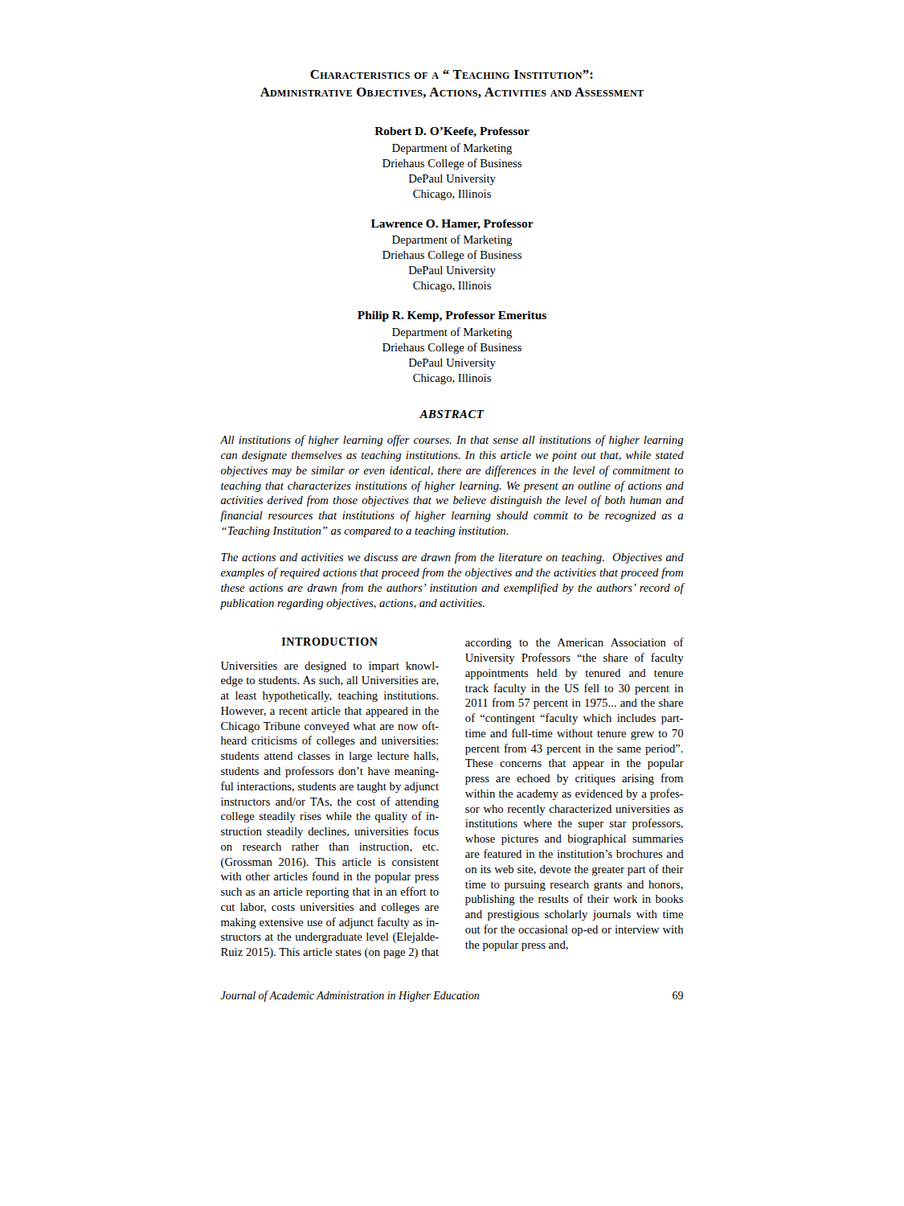Characteristics of a “ Teaching Institution”:
Administrative Objectives, Actions, Activities and Assessment
Robert D. O’Keefe, Professor
Department of Marketing
Driehaus College of Business
DePaul University
Chicago, Illinois
Lawrence O. Hamer, Professor
Department of Marketing
Driehaus College of Business
DePaul University
Chicago, Illinois
Philip R. Kemp, Professor Emeritus
Department of Marketing
Driehaus College of Business
DePaul University
Chicago, Illinois
ABSTRACT
All institutions of higher learning offer courses. In that sense all institutions of higher learning can designate themselves as teaching institutions. In this article we point out that, while stated objectives may be similar or even identical, there are differences in the level of commitment to teaching that characterizes institutions of higher learning. We present an outline of actions and activities derived from those objectives that we believe distinguish the level of both human and financial resources that institutions of higher learning should commit to be recognized as a “Teaching Institution” as compared to a teaching institution.
The actions and activities we discuss are drawn from the literature on teaching. Objectives and examples of required actions that proceed from the objectives and the activities that proceed from these actions are drawn from the authors’ institution and exemplified by the authors’ record of publication regarding objectives, actions, and activities.
INTRODUCTION
Universities are designed to impart knowledge to students. As such, all Universities are, at least hypothetically, teaching institutions. However, a recent article that appeared in the Chicago Tribune conveyed what are now oft-heard criticisms of colleges and universities: students attend classes in large lecture halls, students and professors don’t have meaningful interactions, students are taught by adjunct instructors and/or TAs, the cost of attending college steadily rises while the quality of instruction steadily declines, universities focus on research rather than instruction, etc. (Grossman 2016). This article is consistent with other articles found in the popular press such as an article reporting that in an effort to cut labor, costs universities and colleges are making extensive use of adjunct faculty as instructors at the undergraduate level (Elejalde-Ruiz 2015). This article states (on page 2) that according to the American Association of University Professors “the share of faculty appointments held by tenured and tenure track faculty in the US fell to 30 percent in 2011 from 57 percent in 1975... and the share of “contingent “faculty which includes part-time and full-time without tenure grew to 70 percent from 43 percent in the same period”. These concerns that appear in the popular press are echoed by critiques arising from within the academy as evidenced by a professor who recently characterized universities as institutions where the super star professors, whose pictures and biographical summaries are featured in the institution’s brochures and on its web site, devote the greater part of their time to pursuing research grants and honors, publishing the results of their work in books and prestigious scholarly journals with time out for the occasional op-ed or interview with the popular press and,
Journal of Academic Administration in Higher Education 69